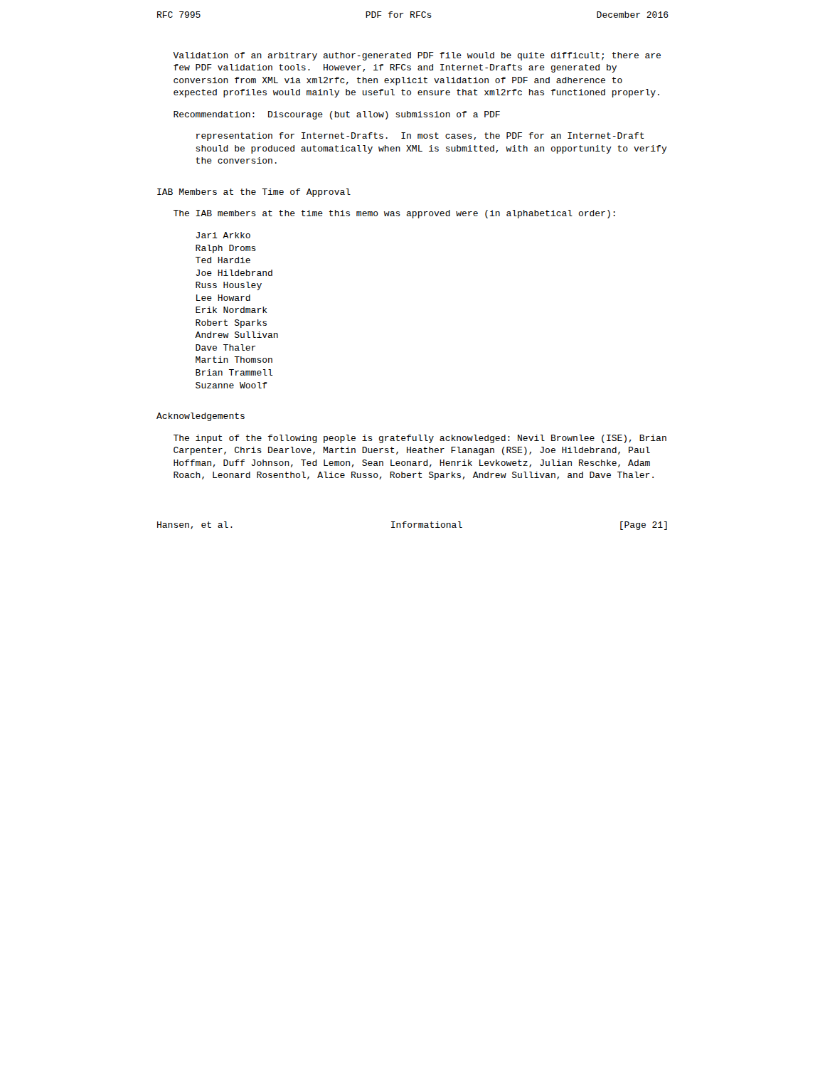RFC 7995 PDF for RFCs December 2016
Validation of an arbitrary author-generated PDF file would be quite difficult; there are few PDF validation tools. However, if RFCs and Internet-Drafts are generated by conversion from XML via xml2rfc, then explicit validation of PDF and adherence to expected profiles would mainly be useful to ensure that xml2rfc has functioned properly.
Recommendation: Discourage (but allow) submission of a PDF
representation for Internet-Drafts. In most cases, the PDF for an Internet-Draft should be produced automatically when XML is submitted, with an opportunity to verify the conversion.
IAB Members at the Time of Approval
The IAB members at the time this memo was approved were (in alphabetical order):
Jari Arkko
Ralph Droms
Ted Hardie
Joe Hildebrand
Russ Housley
Lee Howard
Erik Nordmark
Robert Sparks
Andrew Sullivan
Dave Thaler
Martin Thomson
Brian Trammell
Suzanne Woolf
Acknowledgements
The input of the following people is gratefully acknowledged: Nevil Brownlee (ISE), Brian Carpenter, Chris Dearlove, Martin Duerst, Heather Flanagan (RSE), Joe Hildebrand, Paul Hoffman, Duff Johnson, Ted Lemon, Sean Leonard, Henrik Levkowetz, Julian Reschke, Adam Roach, Leonard Rosenthol, Alice Russo, Robert Sparks, Andrew Sullivan, and Dave Thaler.
Hansen, et al. Informational [Page 21]